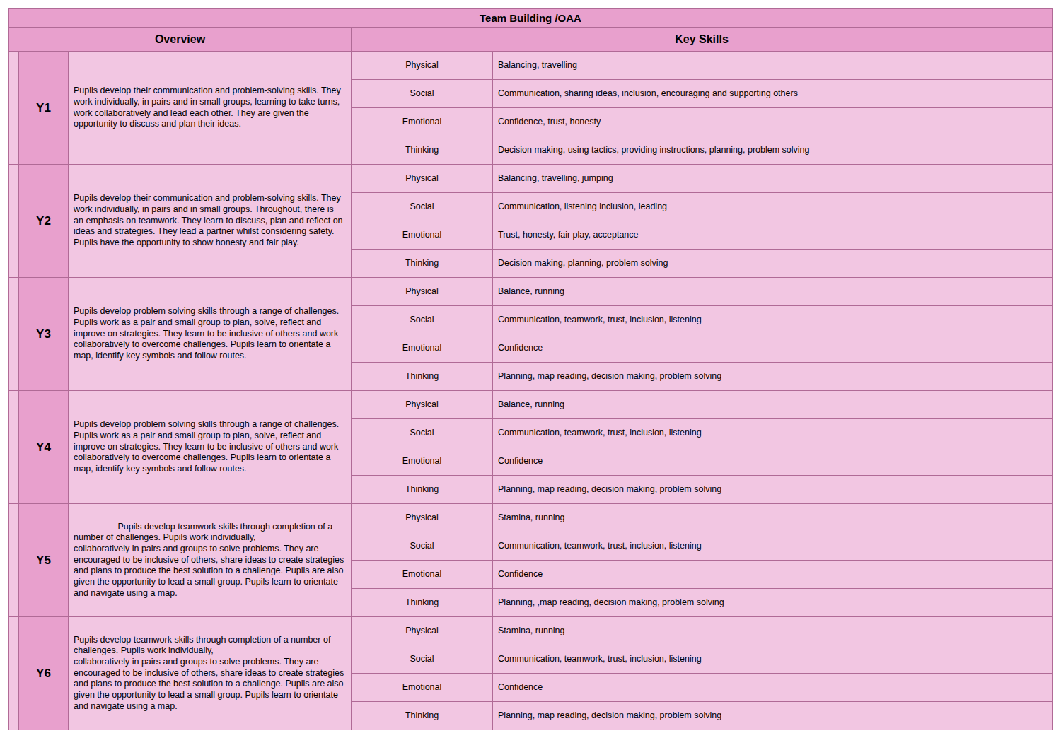Team Building /OAA
| Overview | Key Skills |
| --- | --- |
| | Y1 | Pupils develop their communication and problem-solving skills. They work individually, in pairs and in small groups, learning to take turns, work collaboratively and lead each other. They are given the opportunity to discuss and plan their ideas. | Physical | Balancing, travelling |
| Social | Communication, sharing ideas, inclusion, encouraging and supporting others |
| Emotional | Confidence, trust, honesty |
| Thinking | Decision making, using tactics, providing instructions, planning, problem solving |
| | Y2 | Pupils develop their communication and problem-solving skills. They work individually, in pairs and in small groups. Throughout, there is an emphasis on teamwork. They learn to discuss, plan and reflect on ideas and strategies. They lead a partner whilst considering safety. Pupils have the opportunity to show honesty and fair play. | Physical | Balancing, travelling, jumping |
| Social | Communication, listening inclusion, leading |
| Emotional | Trust, honesty, fair play, acceptance |
| Thinking | Decision making, planning, problem solving |
| | Y3 | Pupils develop problem solving skills through a range of challenges. Pupils work as a pair and small group to plan, solve, reflect and improve on strategies. They learn to be inclusive of others and work collaboratively to overcome challenges. Pupils learn to orientate a map, identify key symbols and follow routes. | Physical | Balance, running |
| Social | Communication, teamwork, trust, inclusion, listening |
| Emotional | Confidence |
| Thinking | Planning, map reading, decision making, problem solving |
| | Y4 | Pupils develop problem solving skills through a range of challenges. Pupils work as a pair and small group to plan, solve, reflect and improve on strategies. They learn to be inclusive of others and work collaboratively to overcome challenges. Pupils learn to orientate a map, identify key symbols and follow routes. | Physical | Balance, running |
| Social | Communication, teamwork, trust, inclusion, listening |
| Emotional | Confidence |
| Thinking | Planning, map reading, decision making, problem solving |
| | Y5 | Pupils develop teamwork skills through completion of a number of challenges. Pupils work individually, collaboratively in pairs and groups to solve problems. They are encouraged to be inclusive of others, share ideas to create strategies and plans to produce the best solution to a challenge. Pupils are also given the opportunity to lead a small group. Pupils learn to orientate and navigate using a map. | Physical | Stamina, running |
| Social | Communication, teamwork, trust, inclusion, listening |
| Emotional | Confidence |
| Thinking | Planning, ,map reading, decision making, problem solving |
| | Y6 | Pupils develop teamwork skills through completion of a number of challenges. Pupils work individually, collaboratively in pairs and groups to solve problems. They are encouraged to be inclusive of others, share ideas to create strategies and plans to produce the best solution to a challenge. Pupils are also given the opportunity to lead a small group. Pupils learn to orientate and navigate using a map. | Physical | Stamina, running |
| Social | Communication, teamwork, trust, inclusion, listening |
| Emotional | Confidence |
| Thinking | Planning, map reading, decision making, problem solving |